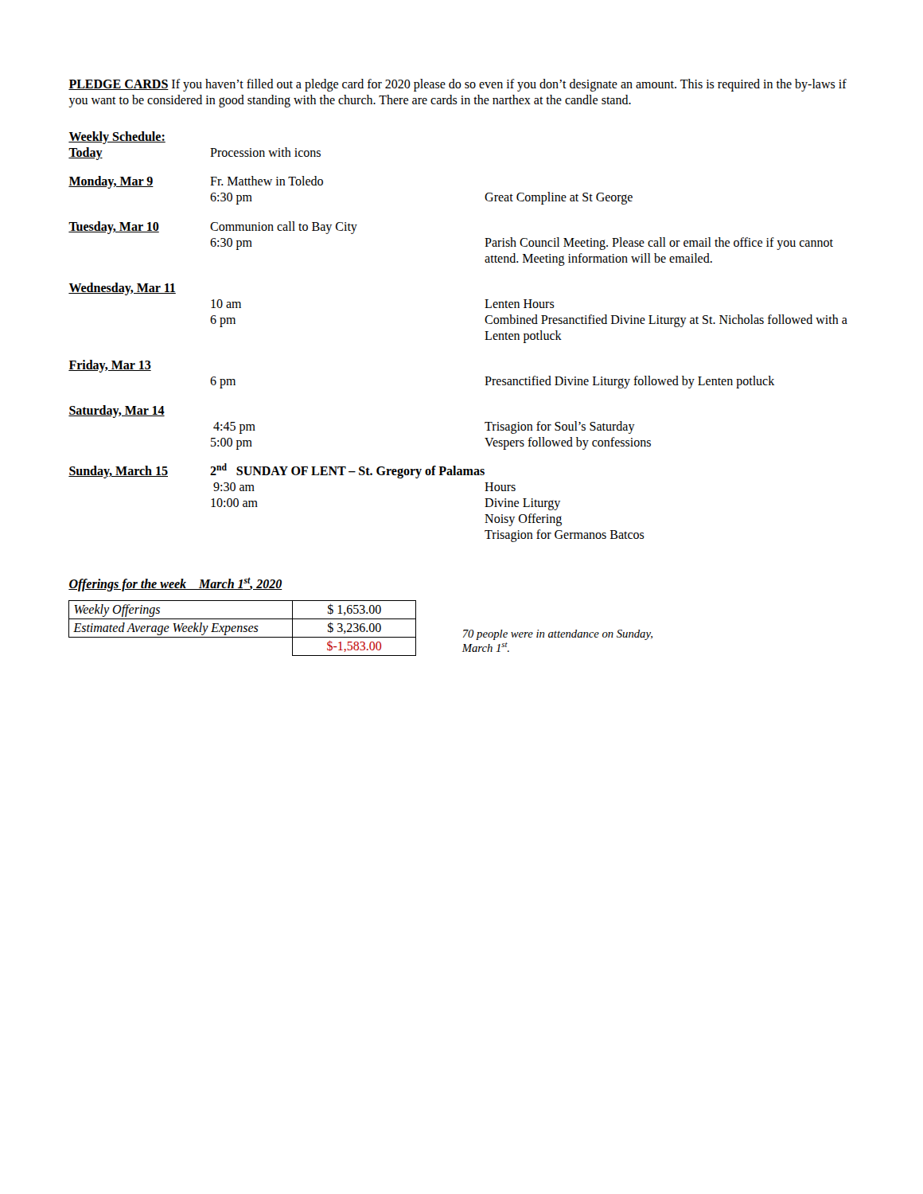PLEDGE CARDS If you haven’t filled out a pledge card for 2020 please do so even if you don’t designate an amount. This is required in the by-laws if you want to be considered in good standing with the church. There are cards in the narthex at the candle stand.
Weekly Schedule:
| Today | Procession with icons | |
| Monday, Mar 9 | Fr. Matthew in Toledo | |
| | 6:30 pm | Great Compline at St George |
| Tuesday, Mar 10 | Communion call to Bay City | |
| | 6:30 pm | Parish Council Meeting. Please call or email the office if you cannot attend. Meeting information will be emailed. |
| Wednesday, Mar 11 | | |
| | 10 am | Lenten Hours |
| | 6 pm | Combined Presanctified Divine Liturgy at St. Nicholas followed with a Lenten potluck |
| Friday, Mar 13 | | |
| | 6 pm | Presanctified Divine Liturgy followed by Lenten potluck |
| Saturday, Mar 14 | | |
| | 4:45 pm | Trisagion for Soul’s Saturday |
| | 5:00 pm | Vespers followed by confessions |
| Sunday, March 15 | 2 nd SUNDAY OF LENT – St. Gregory of Palamas | |
| | 9:30 am | Hours |
| | 10:00 am | Divine Liturgy |
| | | Noisy Offering |
| | | Trisagion for Germanos Batcos |
Offerings for the week March 1st, 2020
| Weekly Offerings | $ 1,653.00 |
| Estimated Average Weekly Expenses | $ 3,236.00 |
| | $-1,583.00 |
70 people were in attendance on Sunday, March 1st.